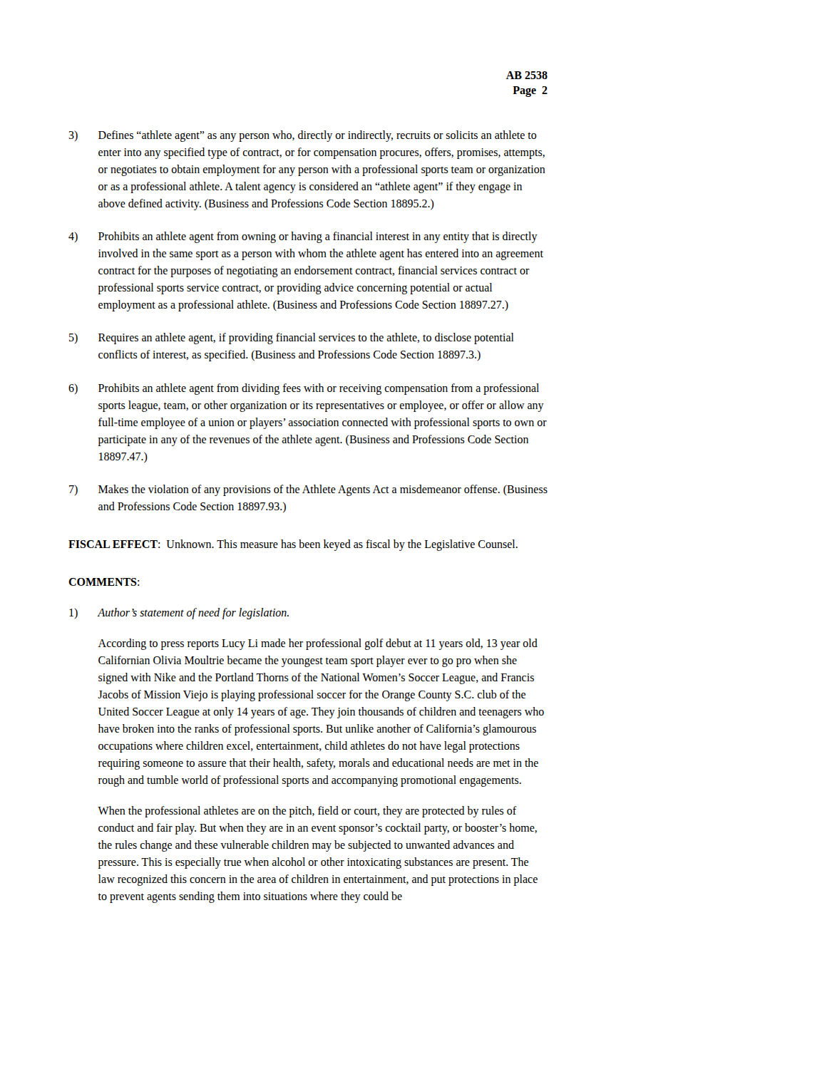AB 2538 Page 2
3) Defines “athlete agent” as any person who, directly or indirectly, recruits or solicits an athlete to enter into any specified type of contract, or for compensation procures, offers, promises, attempts, or negotiates to obtain employment for any person with a professional sports team or organization or as a professional athlete. A talent agency is considered an “athlete agent” if they engage in above defined activity. (Business and Professions Code Section 18895.2.)
4) Prohibits an athlete agent from owning or having a financial interest in any entity that is directly involved in the same sport as a person with whom the athlete agent has entered into an agreement contract for the purposes of negotiating an endorsement contract, financial services contract or professional sports service contract, or providing advice concerning potential or actual employment as a professional athlete. (Business and Professions Code Section 18897.27.)
5) Requires an athlete agent, if providing financial services to the athlete, to disclose potential conflicts of interest, as specified. (Business and Professions Code Section 18897.3.)
6) Prohibits an athlete agent from dividing fees with or receiving compensation from a professional sports league, team, or other organization or its representatives or employee, or offer or allow any full-time employee of a union or players’ association connected with professional sports to own or participate in any of the revenues of the athlete agent. (Business and Professions Code Section 18897.47.)
7) Makes the violation of any provisions of the Athlete Agents Act a misdemeanor offense. (Business and Professions Code Section 18897.93.)
Fiscal Effect: Unknown. This measure has been keyed as fiscal by the Legislative Counsel.
Comments:
1) Author’s statement of need for legislation.
According to press reports Lucy Li made her professional golf debut at 11 years old, 13 year old Californian Olivia Moultrie became the youngest team sport player ever to go pro when she signed with Nike and the Portland Thorns of the National Women’s Soccer League, and Francis Jacobs of Mission Viejo is playing professional soccer for the Orange County S.C. club of the United Soccer League at only 14 years of age. They join thousands of children and teenagers who have broken into the ranks of professional sports. But unlike another of California’s glamourous occupations where children excel, entertainment, child athletes do not have legal protections requiring someone to assure that their health, safety, morals and educational needs are met in the rough and tumble world of professional sports and accompanying promotional engagements.
When the professional athletes are on the pitch, field or court, they are protected by rules of conduct and fair play. But when they are in an event sponsor’s cocktail party, or booster’s home, the rules change and these vulnerable children may be subjected to unwanted advances and pressure. This is especially true when alcohol or other intoxicating substances are present. The law recognized this concern in the area of children in entertainment, and put protections in place to prevent agents sending them into situations where they could be